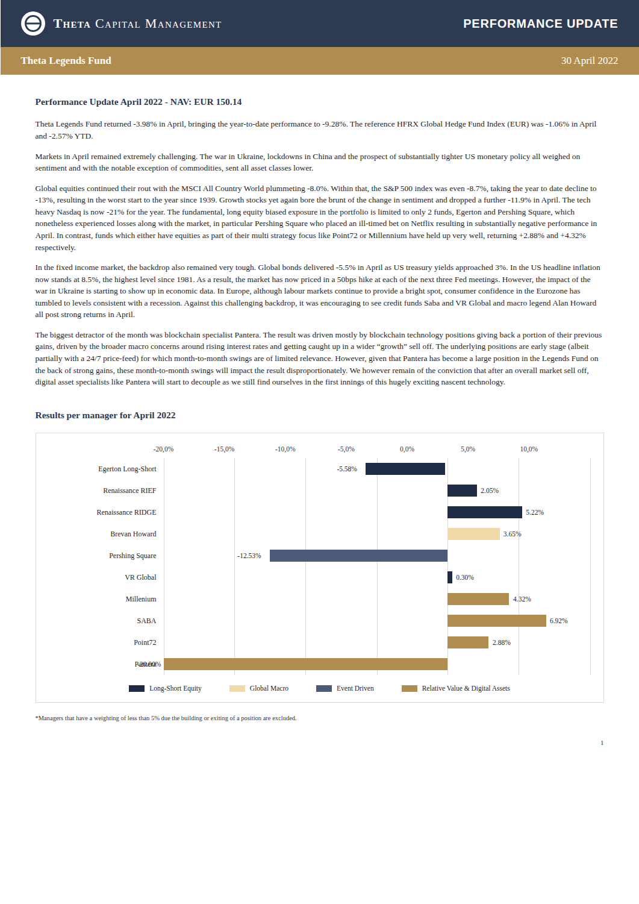Theta Capital Management
PERFORMANCE UPDATE
Theta Legends Fund
30 April 2022
Performance Update April 2022 - NAV: EUR 150.14
Theta Legends Fund returned -3.98% in April, bringing the year-to-date performance to -9.28%. The reference HFRX Global Hedge Fund Index (EUR) was -1.06% in April and -2.57% YTD.
Markets in April remained extremely challenging. The war in Ukraine, lockdowns in China and the prospect of substantially tighter US monetary policy all weighed on sentiment and with the notable exception of commodities, sent all asset classes lower.
Global equities continued their rout with the MSCI All Country World plummeting -8.0%. Within that, the S&P 500 index was even -8.7%, taking the year to date decline to -13%, resulting in the worst start to the year since 1939. Growth stocks yet again bore the brunt of the change in sentiment and dropped a further -11.9% in April. The tech heavy Nasdaq is now -21% for the year. The fundamental, long equity biased exposure in the portfolio is limited to only 2 funds, Egerton and Pershing Square, which nonetheless experienced losses along with the market, in particular Pershing Square who placed an ill-timed bet on Netflix resulting in substantially negative performance in April. In contrast, funds which either have equities as part of their multi strategy focus like Point72 or Millennium have held up very well, returning +2.88% and +4.32% respectively.
In the fixed income market, the backdrop also remained very tough. Global bonds delivered -5.5% in April as US treasury yields approached 3%. In the US headline inflation now stands at 8.5%, the highest level since 1981. As a result, the market has now priced in a 50bps hike at each of the next three Fed meetings. However, the impact of the war in Ukraine is starting to show up in economic data. In Europe, although labour markets continue to provide a bright spot, consumer confidence in the Eurozone has tumbled to levels consistent with a recession. Against this challenging backdrop, it was encouraging to see credit funds Saba and VR Global and macro legend Alan Howard all post strong returns in April.
The biggest detractor of the month was blockchain specialist Pantera. The result was driven mostly by blockchain technology positions giving back a portion of their previous gains, driven by the broader macro concerns around rising interest rates and getting caught up in a wider “growth” sell off. The underlying positions are early stage (albeit partially with a 24/7 price-feed) for which month-to-month swings are of limited relevance. However, given that Pantera has become a large position in the Legends Fund on the back of strong gains, these month-to-month swings will impact the result disproportionately. We however remain of the conviction that after an overall market sell off, digital asset specialists like Pantera will start to decouple as we still find ourselves in the first innings of this hugely exciting nascent technology.
Results per manager for April 2022
-20,0% -15,0% -10,0% -5,0% 0,0% 5,0% 10,0%
Egerton Long-Short
-5.58%
Renaissance RIEF
2.05%
Renaissance RIDGE
5.22%
Brevan Howard
3.65%
Pershing Square
-12.53%
VR Global
0.30%
Millenium
4.32%
SABA
6.92%
Point72
2.88%
Pantera
-20.00%
Long-Short Equity
Global Macro
Event Driven
Relative Value & Digital Assets
*Managers that have a weighting of less than 5% due the building or exiting of a position are excluded.
1